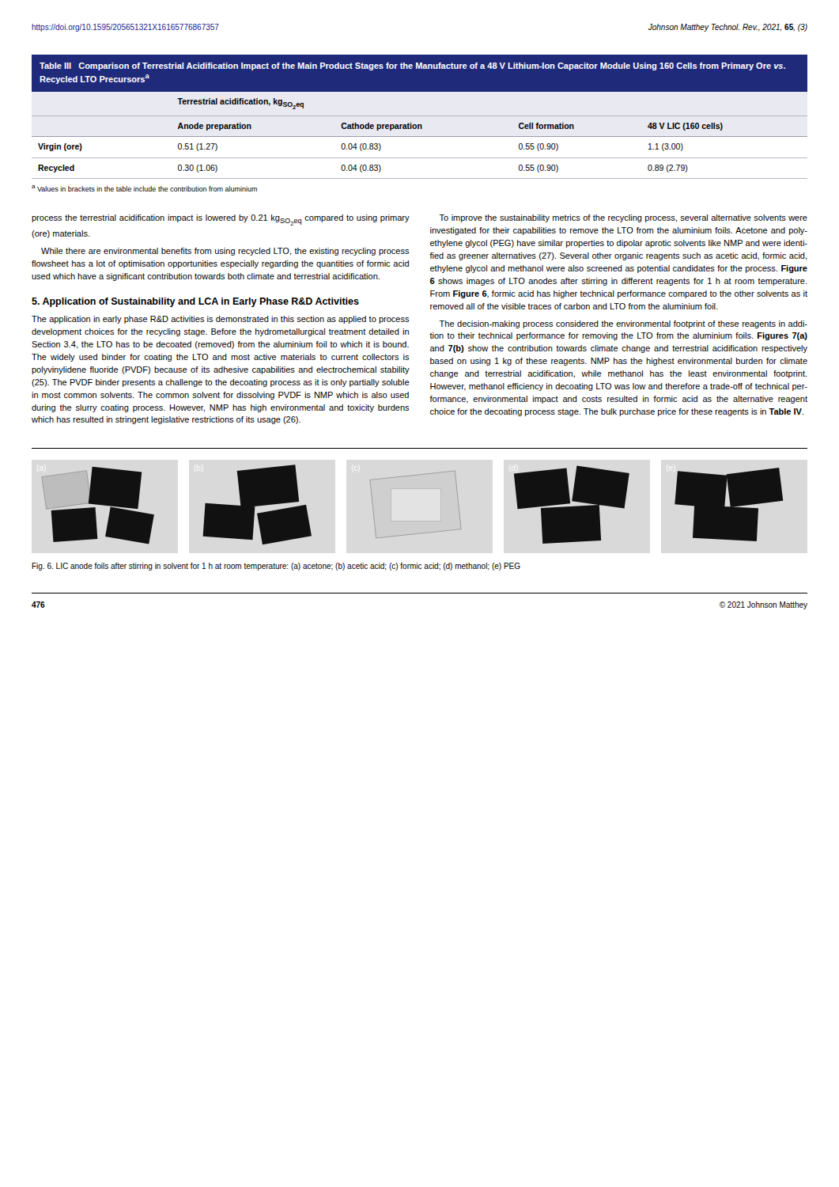https://doi.org/10.1595/205651321X16165776867357
Johnson Matthey Technol. Rev., 2021, 65, (3)
Table III Comparison of Terrestrial Acidification Impact of the Main Product Stages for the Manufacture of a 48 V Lithium-Ion Capacitor Module Using 160 Cells from Primary Ore vs . Recycled LTO Precursors a
| | Terrestrial acidification, kg SO 2 eq |
| --- | --- |
| | Anode preparation | Cathode preparation | Cell formation | 48 V LIC (160 cells) |
| Virgin (ore) | 0.51 (1.27) | 0.04 (0.83) | 0.55 (0.90) | 1.1 (3.00) |
| Recycled | 0.30 (1.06) | 0.04 (0.83) | 0.55 (0.90) | 0.89 (2.79) |
a Values in brackets in the table include the contribution from aluminium
process the terrestrial acidification impact is lowered by 0.21 kgSO2eq compared to using primary (ore) materials.
While there are environmental benefits from using recycled LTO, the existing recycling process flowsheet has a lot of optimisation opportunities especially regarding the quantities of formic acid used which have a significant contribution towards both climate and terrestrial acidification.
5. Application of Sustainability and LCA in Early Phase R&D Activities
The application in early phase R&D activities is demonstrated in this section as applied to process development choices for the recycling stage. Before the hydrometallurgical treatment detailed in Section 3.4, the LTO has to be decoated (removed) from the aluminium foil to which it is bound. The widely used binder for coating the LTO and most active materials to current collectors is polyvinylidene fluoride (PVDF) because of its adhesive capabilities and electrochemical stability (25). The PVDF binder presents a challenge to the decoating process as it is only partially soluble in most common solvents. The common solvent for dissolving PVDF is NMP which is also used during the slurry coating process. However, NMP has high environmental and toxicity burdens which has resulted in stringent legislative restrictions of its usage (26).
To improve the sustainability metrics of the recycling process, several alternative solvents were investigated for their capabilities to remove the LTO from the aluminium foils. Acetone and polyethylene glycol (PEG) have similar properties to dipolar aprotic solvents like NMP and were identified as greener alternatives (27). Several other organic reagents such as acetic acid, formic acid, ethylene glycol and methanol were also screened as potential candidates for the process. Figure 6 shows images of LTO anodes after stirring in different reagents for 1 h at room temperature. From Figure 6, formic acid has higher technical performance compared to the other solvents as it removed all of the visible traces of carbon and LTO from the aluminium foil.
The decision-making process considered the environmental footprint of these reagents in addition to their technical performance for removing the LTO from the aluminium foils. Figures 7(a) and 7(b) show the contribution towards climate change and terrestrial acidification respectively based on using 1 kg of these reagents. NMP has the highest environmental burden for climate change and terrestrial acidification, while methanol has the least environmental footprint. However, methanol efficiency in decoating LTO was low and therefore a trade-off of technical performance, environmental impact and costs resulted in formic acid as the alternative reagent choice for the decoating process stage. The bulk purchase price for these reagents is in Table IV.
(a)
(b)
(c)
(d)
(e)
Fig. 6. LIC anode foils after stirring in solvent for 1 h at room temperature: (a) acetone; (b) acetic acid; (c) formic acid; (d) methanol; (e) PEG
476
© 2021 Johnson Matthey